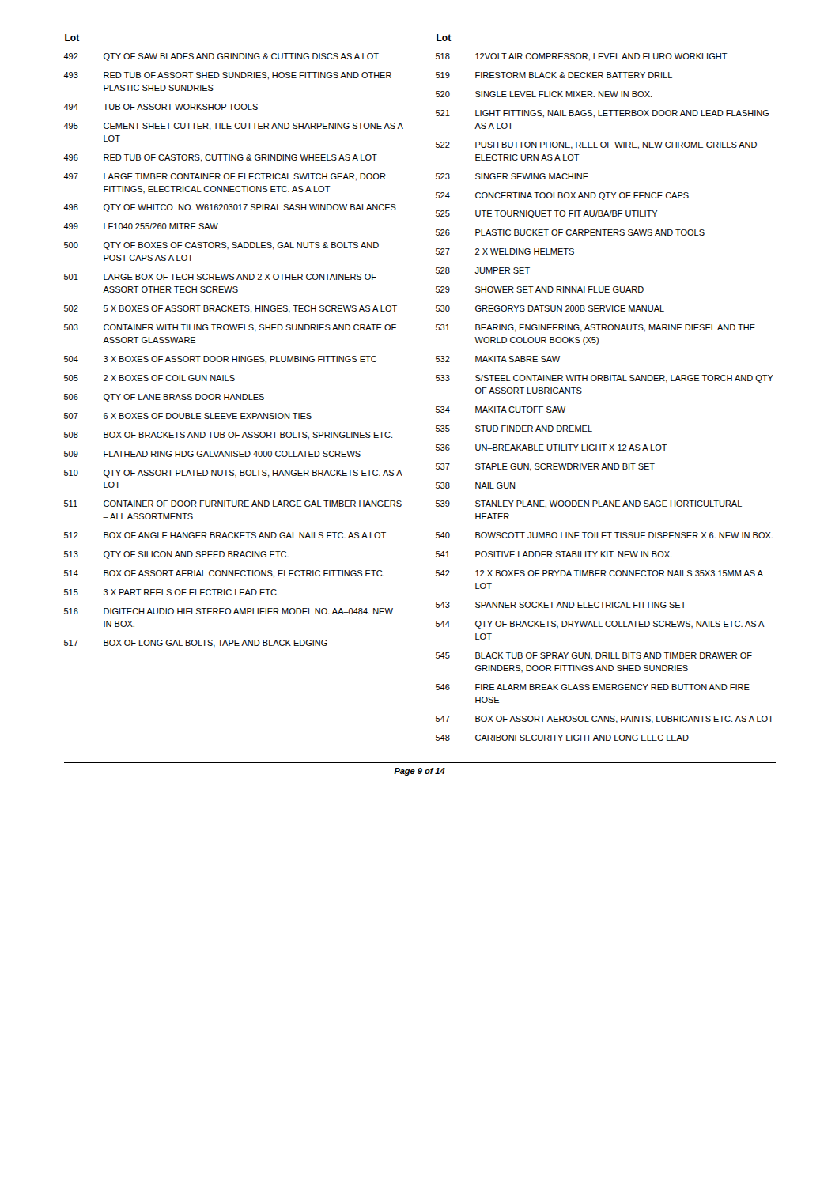| Lot | |
| --- | --- |
| 492 | QTY OF SAW BLADES AND GRINDING & CUTTING DISCS AS A LOT |
| 493 | RED TUB OF ASSORT SHED SUNDRIES, HOSE FITTINGS AND OTHER PLASTIC SHED SUNDRIES |
| 494 | TUB OF ASSORT WORKSHOP TOOLS |
| 495 | CEMENT SHEET CUTTER, TILE CUTTER AND SHARPENING STONE AS A LOT |
| 496 | RED TUB OF CASTORS, CUTTING & GRINDING WHEELS AS A LOT |
| 497 | LARGE TIMBER CONTAINER OF ELECTRICAL SWITCH GEAR, DOOR FITTINGS, ELECTRICAL CONNECTIONS ETC. AS A LOT |
| 498 | QTY OF WHITCO NO. W616203017 SPIRAL SASH WINDOW BALANCES |
| 499 | LF1040 255/260 MITRE SAW |
| 500 | QTY OF BOXES OF CASTORS, SADDLES, GAL NUTS & BOLTS AND POST CAPS AS A LOT |
| 501 | LARGE BOX OF TECH SCREWS AND 2 X OTHER CONTAINERS OF ASSORT OTHER TECH SCREWS |
| 502 | 5 X BOXES OF ASSORT BRACKETS, HINGES, TECH SCREWS AS A LOT |
| 503 | CONTAINER WITH TILING TROWELS, SHED SUNDRIES AND CRATE OF ASSORT GLASSWARE |
| 504 | 3 X BOXES OF ASSORT DOOR HINGES, PLUMBING FITTINGS ETC |
| 505 | 2 X BOXES OF COIL GUN NAILS |
| 506 | QTY OF LANE BRASS DOOR HANDLES |
| 507 | 6 X BOXES OF DOUBLE SLEEVE EXPANSION TIES |
| 508 | BOX OF BRACKETS AND TUB OF ASSORT BOLTS, SPRINGLINES ETC. |
| 509 | FLATHEAD RING HDG GALVANISED 4000 COLLATED SCREWS |
| 510 | QTY OF ASSORT PLATED NUTS, BOLTS, HANGER BRACKETS ETC. AS A LOT |
| 511 | CONTAINER OF DOOR FURNITURE AND LARGE GAL TIMBER HANGERS – ALL ASSORTMENTS |
| 512 | BOX OF ANGLE HANGER BRACKETS AND GAL NAILS ETC. AS A LOT |
| 513 | QTY OF SILICON AND SPEED BRACING ETC. |
| 514 | BOX OF ASSORT AERIAL CONNECTIONS, ELECTRIC FITTINGS ETC. |
| 515 | 3 X PART REELS OF ELECTRIC LEAD ETC. |
| 516 | DIGITECH AUDIO HIFI STEREO AMPLIFIER MODEL NO. AA–0484. NEW IN BOX. |
| 517 | BOX OF LONG GAL BOLTS, TAPE AND BLACK EDGING |
| Lot | |
| --- | --- |
| 518 | 12VOLT AIR COMPRESSOR, LEVEL AND FLURO WORKLIGHT |
| 519 | FIRESTORM BLACK & DECKER BATTERY DRILL |
| 520 | SINGLE LEVEL FLICK MIXER. NEW IN BOX. |
| 521 | LIGHT FITTINGS, NAIL BAGS, LETTERBOX DOOR AND LEAD FLASHING AS A LOT |
| 522 | PUSH BUTTON PHONE, REEL OF WIRE, NEW CHROME GRILLS AND ELECTRIC URN AS A LOT |
| 523 | SINGER SEWING MACHINE |
| 524 | CONCERTINA TOOLBOX AND QTY OF FENCE CAPS |
| 525 | UTE TOURNIQUET TO FIT AU/BA/BF UTILITY |
| 526 | PLASTIC BUCKET OF CARPENTERS SAWS AND TOOLS |
| 527 | 2 X WELDING HELMETS |
| 528 | JUMPER SET |
| 529 | SHOWER SET AND RINNAI FLUE GUARD |
| 530 | GREGORYS DATSUN 200B SERVICE MANUAL |
| 531 | BEARING, ENGINEERING, ASTRONAUTS, MARINE DIESEL AND THE WORLD COLOUR BOOKS (X5) |
| 532 | MAKITA SABRE SAW |
| 533 | S/STEEL CONTAINER WITH ORBITAL SANDER, LARGE TORCH AND QTY OF ASSORT LUBRICANTS |
| 534 | MAKITA CUTOFF SAW |
| 535 | STUD FINDER AND DREMEL |
| 536 | UN–BREAKABLE UTILITY LIGHT X 12 AS A LOT |
| 537 | STAPLE GUN, SCREWDRIVER AND BIT SET |
| 538 | NAIL GUN |
| 539 | STANLEY PLANE, WOODEN PLANE AND SAGE HORTICULTURAL HEATER |
| 540 | BOWSCOTT JUMBO LINE TOILET TISSUE DISPENSER X 6. NEW IN BOX. |
| 541 | POSITIVE LADDER STABILITY KIT. NEW IN BOX. |
| 542 | 12 X BOXES OF PRYDA TIMBER CONNECTOR NAILS 35X3.15MM AS A LOT |
| 543 | SPANNER SOCKET AND ELECTRICAL FITTING SET |
| 544 | QTY OF BRACKETS, DRYWALL COLLATED SCREWS, NAILS ETC. AS A LOT |
| 545 | BLACK TUB OF SPRAY GUN, DRILL BITS AND TIMBER DRAWER OF GRINDERS, DOOR FITTINGS AND SHED SUNDRIES |
| 546 | FIRE ALARM BREAK GLASS EMERGENCY RED BUTTON AND FIRE HOSE |
| 547 | BOX OF ASSORT AEROSOL CANS, PAINTS, LUBRICANTS ETC. AS A LOT |
| 548 | CARIBONI SECURITY LIGHT AND LONG ELEC LEAD |
Page 9 of 14